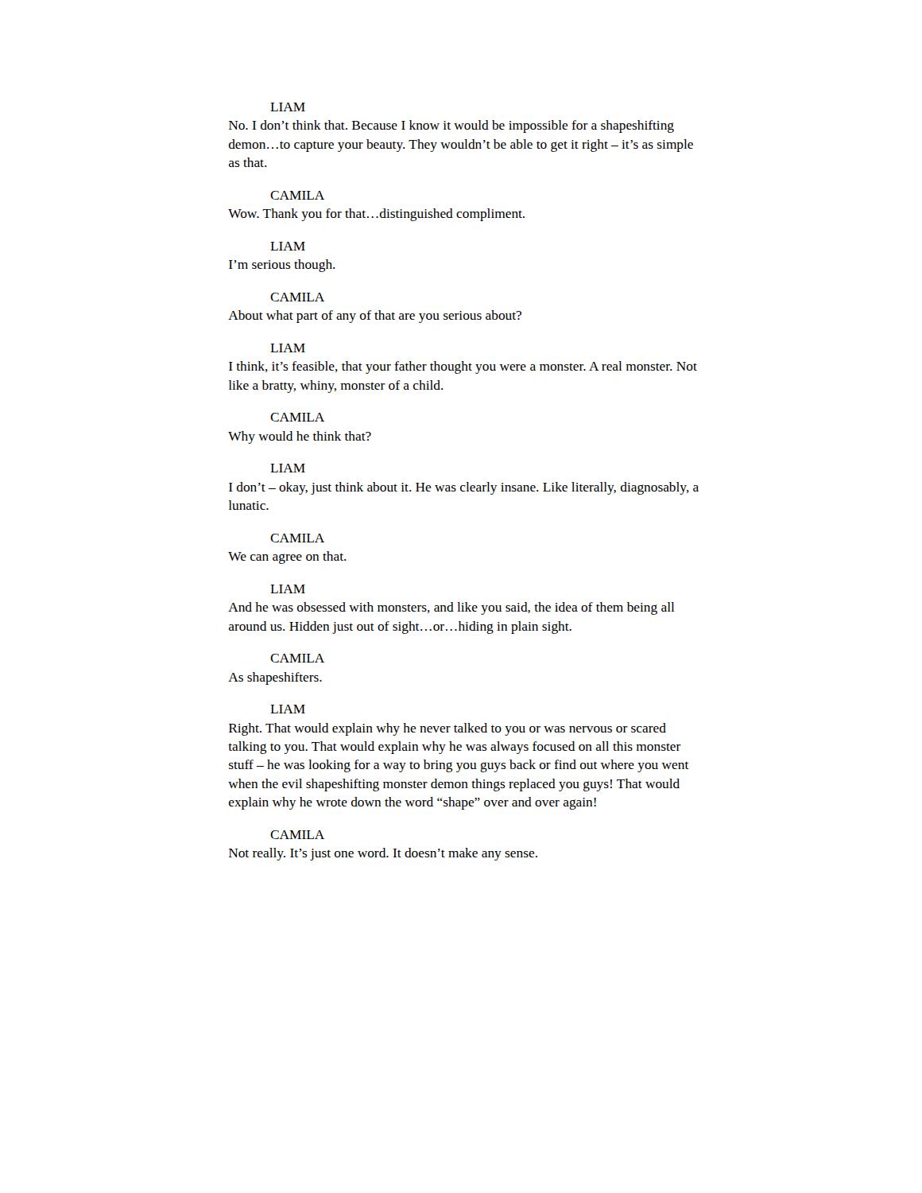Liam
No. I don’t think that. Because I know it would be impossible for a shapeshifting demon…to capture your beauty. They wouldn’t be able to get it right – it’s as simple as that.
Camila
Wow. Thank you for that…distinguished compliment.
Liam
I’m serious though.
Camila
About what part of any of that are you serious about?
Liam
I think, it’s feasible, that your father thought you were a monster. A real monster. Not like a bratty, whiny, monster of a child.
Camila
Why would he think that?
Liam
I don’t – okay, just think about it. He was clearly insane. Like literally, diagnosably, a lunatic.
Camila
We can agree on that.
Liam
And he was obsessed with monsters, and like you said, the idea of them being all around us. Hidden just out of sight…or…hiding in plain sight.
Camila
As shapeshifters.
Liam
Right. That would explain why he never talked to you or was nervous or scared talking to you. That would explain why he was always focused on all this monster stuff – he was looking for a way to bring you guys back or find out where you went when the evil shapeshifting monster demon things replaced you guys! That would explain why he wrote down the word “shape” over and over again!
Camila
Not really. It’s just one word. It doesn’t make any sense.